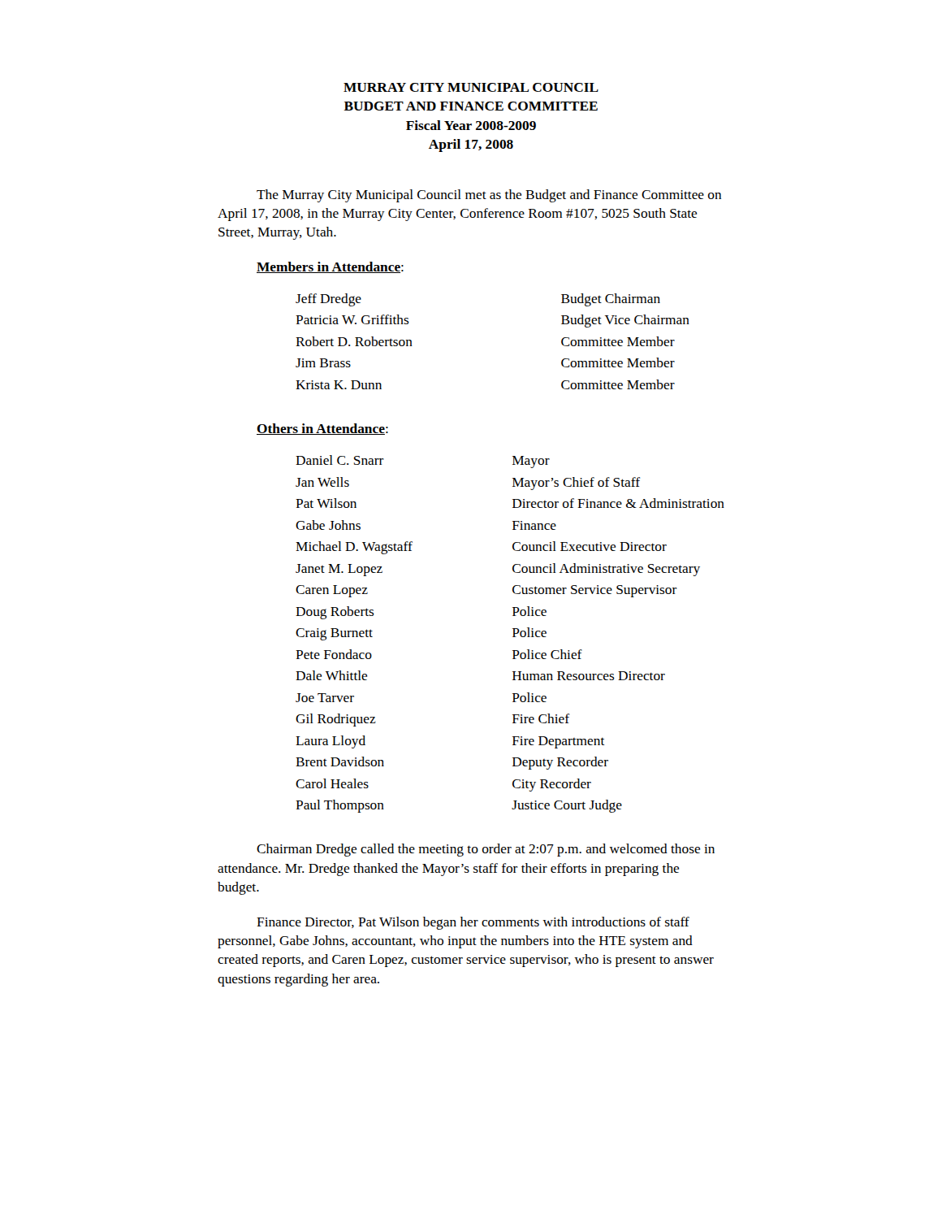MURRAY CITY MUNICIPAL COUNCIL
BUDGET AND FINANCE COMMITTEE
Fiscal Year 2008-2009
April 17, 2008
The Murray City Municipal Council met as the Budget and Finance Committee on April 17, 2008, in the Murray City Center, Conference Room #107, 5025 South State Street, Murray, Utah.
Members in Attendance:
| Jeff Dredge | Budget Chairman |
| Patricia W. Griffiths | Budget Vice Chairman |
| Robert D. Robertson | Committee Member |
| Jim Brass | Committee Member |
| Krista K. Dunn | Committee Member |
Others in Attendance:
| Daniel C. Snarr | Mayor |
| Jan Wells | Mayor’s Chief of Staff |
| Pat Wilson | Director of Finance & Administration |
| Gabe Johns | Finance |
| Michael D. Wagstaff | Council Executive Director |
| Janet M. Lopez | Council Administrative Secretary |
| Caren Lopez | Customer Service Supervisor |
| Doug Roberts | Police |
| Craig Burnett | Police |
| Pete Fondaco | Police Chief |
| Dale Whittle | Human Resources Director |
| Joe Tarver | Police |
| Gil Rodriquez | Fire Chief |
| Laura Lloyd | Fire Department |
| Brent Davidson | Deputy Recorder |
| Carol Heales | City Recorder |
| Paul Thompson | Justice Court Judge |
Chairman Dredge called the meeting to order at 2:07 p.m. and welcomed those in attendance. Mr. Dredge thanked the Mayor’s staff for their efforts in preparing the budget.
Finance Director, Pat Wilson began her comments with introductions of staff personnel, Gabe Johns, accountant, who input the numbers into the HTE system and created reports, and Caren Lopez, customer service supervisor, who is present to answer questions regarding her area.